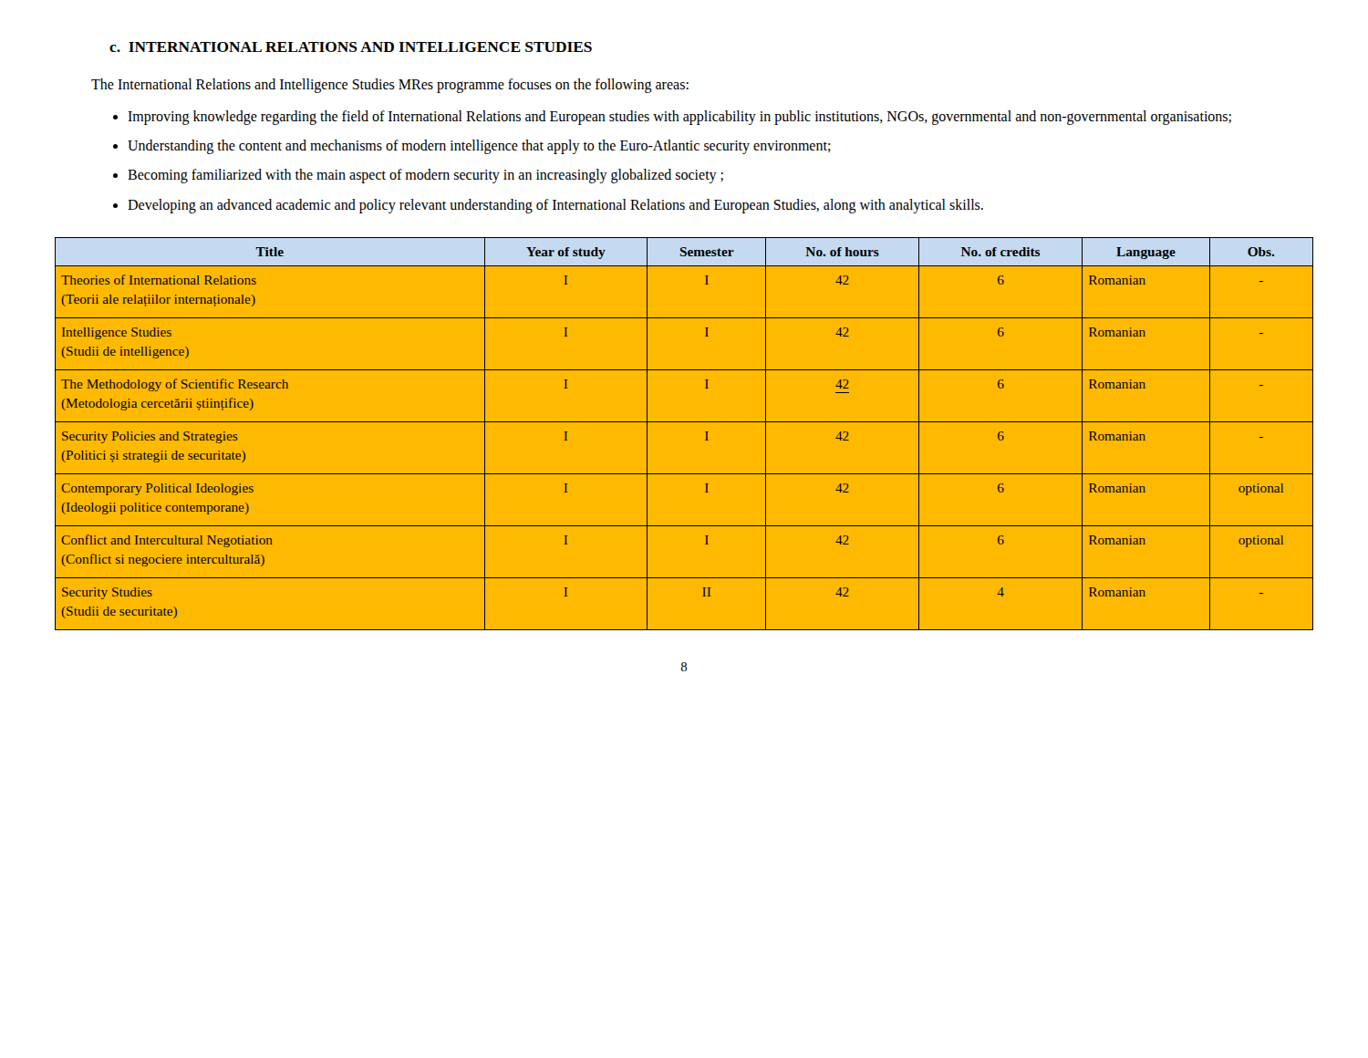c. INTERNATIONAL RELATIONS AND INTELLIGENCE STUDIES
The International Relations and Intelligence Studies MRes programme focuses on the following areas:
Improving knowledge regarding the field of International Relations and European studies with applicability in public institutions, NGOs, governmental and non-governmental organisations;
Understanding the content and mechanisms of modern intelligence that apply to the Euro-Atlantic security environment;
Becoming familiarized with the main aspect of modern security in an increasingly globalized society ;
Developing an advanced academic and policy relevant understanding of International Relations and European Studies, along with analytical skills.
| Title | Year of study | Semester | No. of hours | No. of credits | Language | Obs. |
| --- | --- | --- | --- | --- | --- | --- |
| Theories of International Relations (Teorii ale relațiilor internaționale) | I | I | 42 | 6 | Romanian | - |
| Intelligence Studies (Studii de intelligence) | I | I | 42 | 6 | Romanian | - |
| The Methodology of Scientific Research (Metodologia cercetării științifice) | I | I | 42 | 6 | Romanian | - |
| Security Policies and Strategies (Politici și strategii de securitate) | I | I | 42 | 6 | Romanian | - |
| Contemporary Political Ideologies (Ideologii politice contemporane) | I | I | 42 | 6 | Romanian | optional |
| Conflict and Intercultural Negotiation (Conflict si negociere interculturală) | I | I | 42 | 6 | Romanian | optional |
| Security Studies (Studii de securitate) | I | II | 42 | 4 | Romanian | - |
8